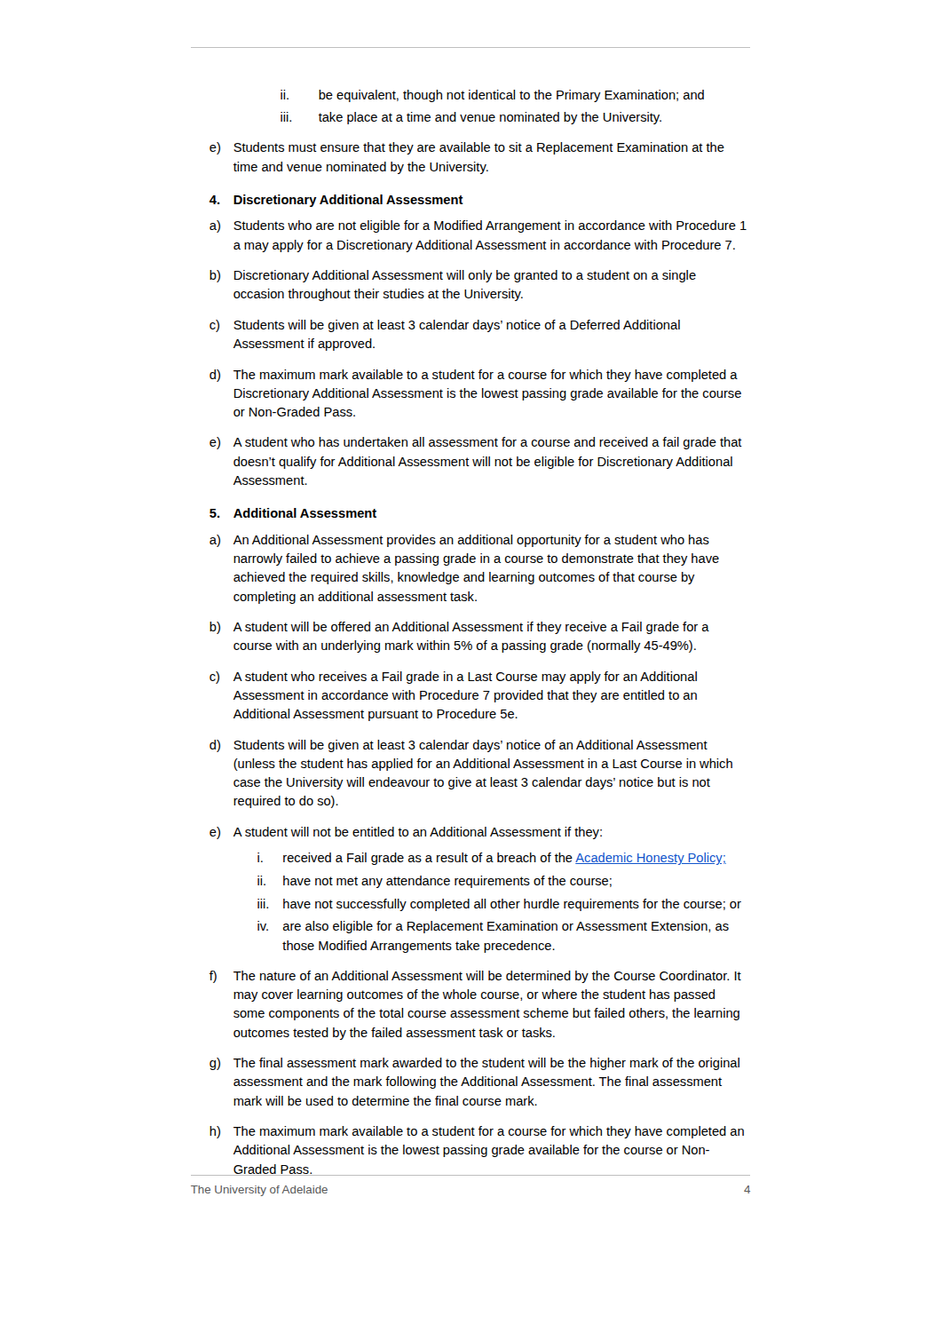ii.
be equivalent, though not identical to the Primary Examination; and
iii.
take place at a time and venue nominated by the University.
e)
Students must ensure that they are available to sit a Replacement Examination at the time and venue nominated by the University.
4.
Discretionary Additional Assessment
a)
Students who are not eligible for a Modified Arrangement in accordance with Procedure 1 a may apply for a Discretionary Additional Assessment in accordance with Procedure 7.
b)
Discretionary Additional Assessment will only be granted to a student on a single occasion throughout their studies at the University.
c)
Students will be given at least 3 calendar days’ notice of a Deferred Additional Assessment if approved.
d)
The maximum mark available to a student for a course for which they have completed a Discretionary Additional Assessment is the lowest passing grade available for the course or Non-Graded Pass.
e)
A student who has undertaken all assessment for a course and received a fail grade that doesn’t qualify for Additional Assessment will not be eligible for Discretionary Additional Assessment.
5.
Additional Assessment
a)
An Additional Assessment provides an additional opportunity for a student who has narrowly failed to achieve a passing grade in a course to demonstrate that they have achieved the required skills, knowledge and learning outcomes of that course by completing an additional assessment task.
b)
A student will be offered an Additional Assessment if they receive a Fail grade for a course with an underlying mark within 5% of a passing grade (normally 45-49%).
c)
A student who receives a Fail grade in a Last Course may apply for an Additional Assessment in accordance with Procedure 7 provided that they are entitled to an Additional Assessment pursuant to Procedure 5e.
d)
Students will be given at least 3 calendar days’ notice of an Additional Assessment (unless the student has applied for an Additional Assessment in a Last Course in which case the University will endeavour to give at least 3 calendar days’ notice but is not required to do so).
e)
A student will not be entitled to an Additional Assessment if they:
i.
received a Fail grade as a result of a breach of the Academic Honesty Policy;
ii.
have not met any attendance requirements of the course;
iii.
have not successfully completed all other hurdle requirements for the course; or
iv.
are also eligible for a Replacement Examination or Assessment Extension, as those Modified Arrangements take precedence.
f)
The nature of an Additional Assessment will be determined by the Course Coordinator. It may cover learning outcomes of the whole course, or where the student has passed some components of the total course assessment scheme but failed others, the learning outcomes tested by the failed assessment task or tasks.
g)
The final assessment mark awarded to the student will be the higher mark of the original assessment and the mark following the Additional Assessment. The final assessment mark will be used to determine the final course mark.
h)
The maximum mark available to a student for a course for which they have completed an Additional Assessment is the lowest passing grade available for the course or Non-Graded Pass.
The University of Adelaide 4